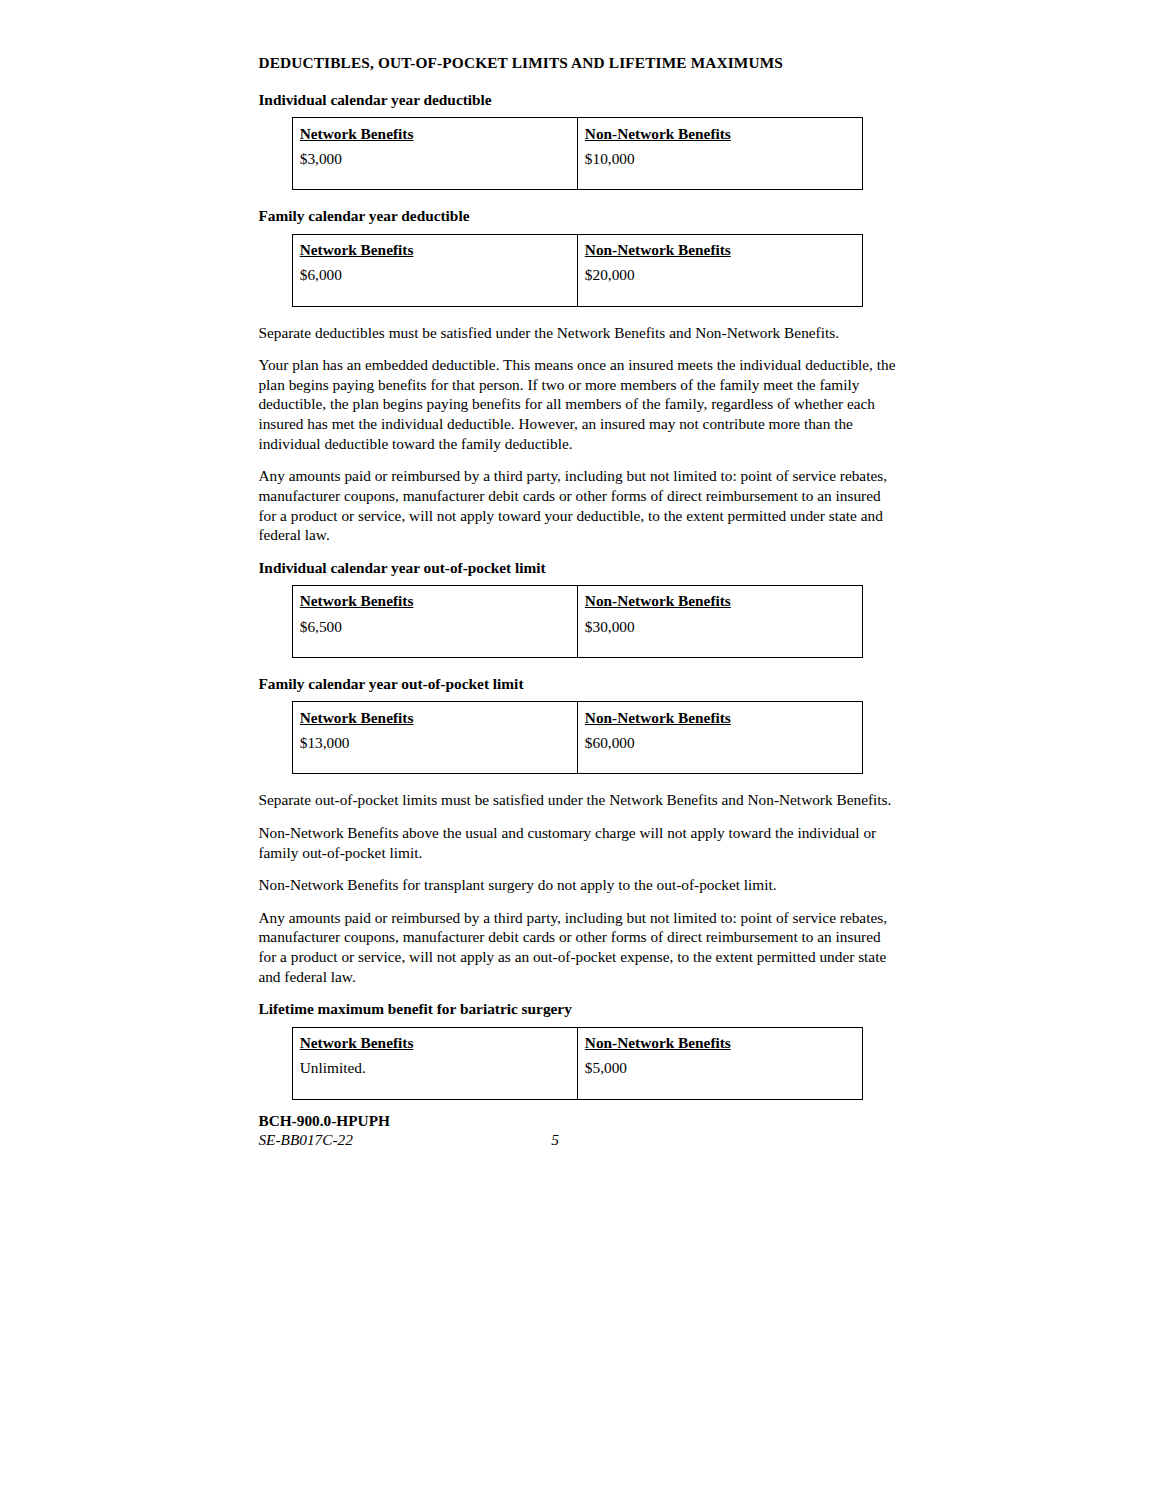DEDUCTIBLES, OUT-OF-POCKET LIMITS AND LIFETIME MAXIMUMS
Individual calendar year deductible
| Network Benefits | Non-Network Benefits |
| $3,000 | $10,000 |
Family calendar year deductible
| Network Benefits | Non-Network Benefits |
| $6,000 | $20,000 |
Separate deductibles must be satisfied under the Network Benefits and Non-Network Benefits.
Your plan has an embedded deductible. This means once an insured meets the individual deductible, the plan begins paying benefits for that person. If two or more members of the family meet the family deductible, the plan begins paying benefits for all members of the family, regardless of whether each insured has met the individual deductible. However, an insured may not contribute more than the individual deductible toward the family deductible.
Any amounts paid or reimbursed by a third party, including but not limited to: point of service rebates, manufacturer coupons, manufacturer debit cards or other forms of direct reimbursement to an insured for a product or service, will not apply toward your deductible, to the extent permitted under state and federal law.
Individual calendar year out-of-pocket limit
| Network Benefits | Non-Network Benefits |
| $6,500 | $30,000 |
Family calendar year out-of-pocket limit
| Network Benefits | Non-Network Benefits |
| $13,000 | $60,000 |
Separate out-of-pocket limits must be satisfied under the Network Benefits and Non-Network Benefits.
Non-Network Benefits above the usual and customary charge will not apply toward the individual or family out-of-pocket limit.
Non-Network Benefits for transplant surgery do not apply to the out-of-pocket limit.
Any amounts paid or reimbursed by a third party, including but not limited to: point of service rebates, manufacturer coupons, manufacturer debit cards or other forms of direct reimbursement to an insured for a product or service, will not apply as an out-of-pocket expense, to the extent permitted under state and federal law.
Lifetime maximum benefit for bariatric surgery
| Network Benefits | Non-Network Benefits |
| Unlimited. | $5,000 |
BCH-900.0-HPUPH
SE-BB017C-225